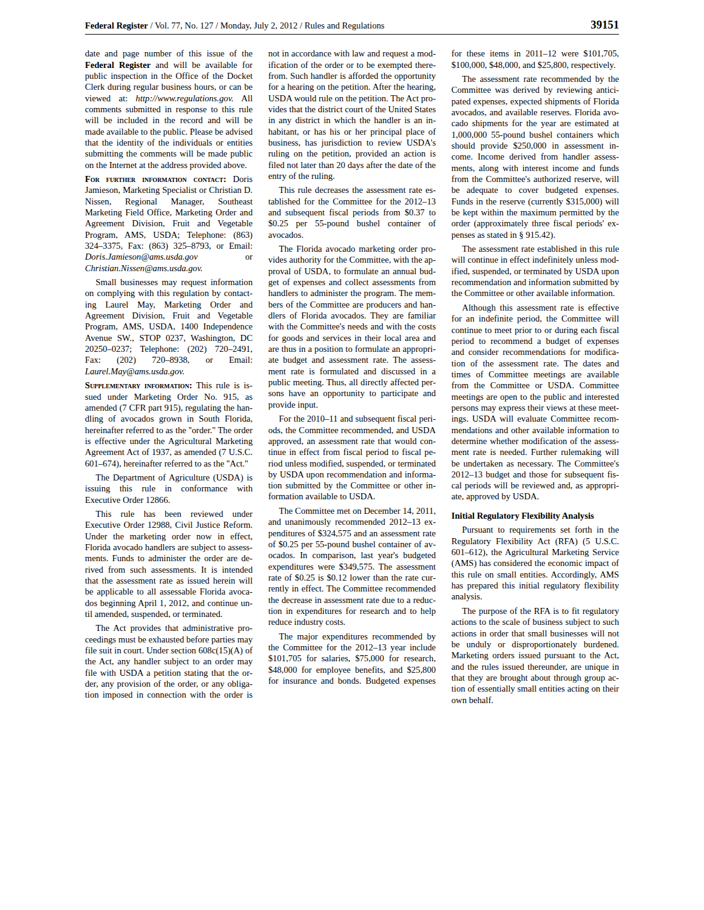Federal Register / Vol. 77, No. 127 / Monday, July 2, 2012 / Rules and Regulations
39151
date and page number of this issue of the Federal Register and will be available for public inspection in the Office of the Docket Clerk during regular business hours, or can be viewed at: http://www.regulations.gov. All comments submitted in response to this rule will be included in the record and will be made available to the public. Please be advised that the identity of the individuals or entities submitting the comments will be made public on the Internet at the address provided above.
For further information contact: Doris Jamieson, Marketing Specialist or Christian D. Nissen, Regional Manager, Southeast Marketing Field Office, Marketing Order and Agreement Division, Fruit and Vegetable Program, AMS, USDA; Telephone: (863) 324–3375, Fax: (863) 325–8793, or Email: Doris.Jamieson@ams.usda.gov or Christian.Nissen@ams.usda.gov.
Small businesses may request information on complying with this regulation by contacting Laurel May, Marketing Order and Agreement Division, Fruit and Vegetable Program, AMS, USDA, 1400 Independence Avenue SW., STOP 0237, Washington, DC 20250–0237; Telephone: (202) 720–2491, Fax: (202) 720–8938, or Email: Laurel.May@ams.usda.gov.
Supplementary information: This rule is issued under Marketing Order No. 915, as amended (7 CFR part 915), regulating the handling of avocados grown in South Florida, hereinafter referred to as the ''order.'' The order is effective under the Agricultural Marketing Agreement Act of 1937, as amended (7 U.S.C. 601–674), hereinafter referred to as the ''Act.''
The Department of Agriculture (USDA) is issuing this rule in conformance with Executive Order 12866.
This rule has been reviewed under Executive Order 12988, Civil Justice Reform. Under the marketing order now in effect, Florida avocado handlers are subject to assessments. Funds to administer the order are derived from such assessments. It is intended that the assessment rate as issued herein will be applicable to all assessable Florida avocados beginning April 1, 2012, and continue until amended, suspended, or terminated.
The Act provides that administrative proceedings must be exhausted before parties may file suit in court. Under section 608c(15)(A) of the Act, any handler subject to an order may file with USDA a petition stating that the order, any provision of the order, or any obligation imposed in connection with the order is not in accordance with law and request a modification of the order or to be exempted therefrom. Such handler is afforded the opportunity for a hearing on the petition. After the hearing, USDA would rule on the petition. The Act provides that the district court of the United States in any district in which the handler is an inhabitant, or has his or her principal place of business, has jurisdiction to review USDA's ruling on the petition, provided an action is filed not later than 20 days after the date of the entry of the ruling.
This rule decreases the assessment rate established for the Committee for the 2012–13 and subsequent fiscal periods from $0.37 to $0.25 per 55-pound bushel container of avocados.
The Florida avocado marketing order provides authority for the Committee, with the approval of USDA, to formulate an annual budget of expenses and collect assessments from handlers to administer the program. The members of the Committee are producers and handlers of Florida avocados. They are familiar with the Committee's needs and with the costs for goods and services in their local area and are thus in a position to formulate an appropriate budget and assessment rate. The assessment rate is formulated and discussed in a public meeting. Thus, all directly affected persons have an opportunity to participate and provide input.
For the 2010–11 and subsequent fiscal periods, the Committee recommended, and USDA approved, an assessment rate that would continue in effect from fiscal period to fiscal period unless modified, suspended, or terminated by USDA upon recommendation and information submitted by the Committee or other information available to USDA.
The Committee met on December 14, 2011, and unanimously recommended 2012–13 expenditures of $324,575 and an assessment rate of $0.25 per 55-pound bushel container of avocados. In comparison, last year's budgeted expenditures were $349,575. The assessment rate of $0.25 is $0.12 lower than the rate currently in effect. The Committee recommended the decrease in assessment rate due to a reduction in expenditures for research and to help reduce industry costs.
The major expenditures recommended by the Committee for the 2012–13 year include $101,705 for salaries, $75,000 for research, $48,000 for employee benefits, and $25,800 for insurance and bonds. Budgeted expenses for these items in 2011–12 were $101,705, $100,000, $48,000, and $25,800, respectively.
The assessment rate recommended by the Committee was derived by reviewing anticipated expenses, expected shipments of Florida avocados, and available reserves. Florida avocado shipments for the year are estimated at 1,000,000 55-pound bushel containers which should provide $250,000 in assessment income. Income derived from handler assessments, along with interest income and funds from the Committee's authorized reserve, will be adequate to cover budgeted expenses. Funds in the reserve (currently $315,000) will be kept within the maximum permitted by the order (approximately three fiscal periods' expenses as stated in § 915.42).
The assessment rate established in this rule will continue in effect indefinitely unless modified, suspended, or terminated by USDA upon recommendation and information submitted by the Committee or other available information.
Although this assessment rate is effective for an indefinite period, the Committee will continue to meet prior to or during each fiscal period to recommend a budget of expenses and consider recommendations for modification of the assessment rate. The dates and times of Committee meetings are available from the Committee or USDA. Committee meetings are open to the public and interested persons may express their views at these meetings. USDA will evaluate Committee recommendations and other available information to determine whether modification of the assessment rate is needed. Further rulemaking will be undertaken as necessary. The Committee's 2012–13 budget and those for subsequent fiscal periods will be reviewed and, as appropriate, approved by USDA.
Initial Regulatory Flexibility Analysis
Pursuant to requirements set forth in the Regulatory Flexibility Act (RFA) (5 U.S.C. 601–612), the Agricultural Marketing Service (AMS) has considered the economic impact of this rule on small entities. Accordingly, AMS has prepared this initial regulatory flexibility analysis.
The purpose of the RFA is to fit regulatory actions to the scale of business subject to such actions in order that small businesses will not be unduly or disproportionately burdened. Marketing orders issued pursuant to the Act, and the rules issued thereunder, are unique in that they are brought about through group action of essentially small entities acting on their own behalf.